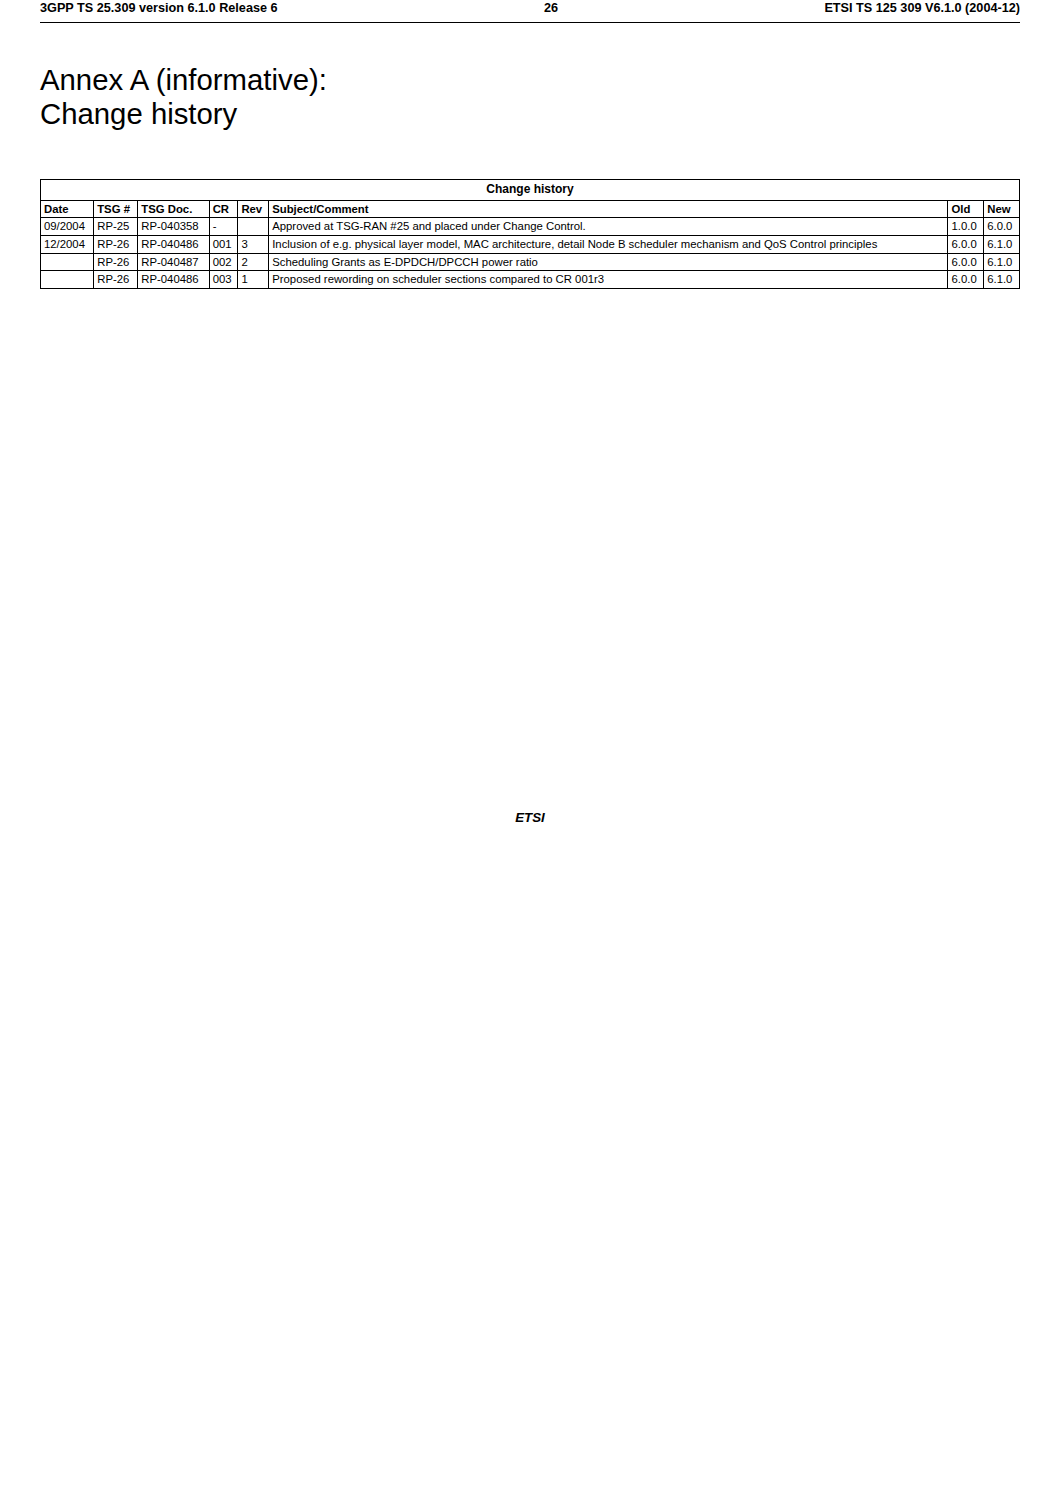3GPP TS 25.309 version 6.1.0 Release 6
26
ETSI TS 125 309 V6.1.0 (2004-12)
Annex A (informative):Change history
Change history
| Date | TSG # | TSG Doc. | CR | Rev | Subject/Comment | Old | New |
| --- | --- | --- | --- | --- | --- | --- | --- |
| 09/2004 | RP-25 | RP-040358 | - | | Approved at TSG-RAN #25 and placed under Change Control. | 1.0.0 | 6.0.0 |
| 12/2004 | RP-26 | RP-040486 | 001 | 3 | Inclusion of e.g. physical layer model, MAC architecture, detail Node B scheduler mechanism and QoS Control principles | 6.0.0 | 6.1.0 |
| | RP-26 | RP-040487 | 002 | 2 | Scheduling Grants as E-DPDCH/DPCCH power ratio | 6.0.0 | 6.1.0 |
| | RP-26 | RP-040486 | 003 | 1 | Proposed rewording on scheduler sections compared to CR 001r3 | 6.0.0 | 6.1.0 |
ETSI